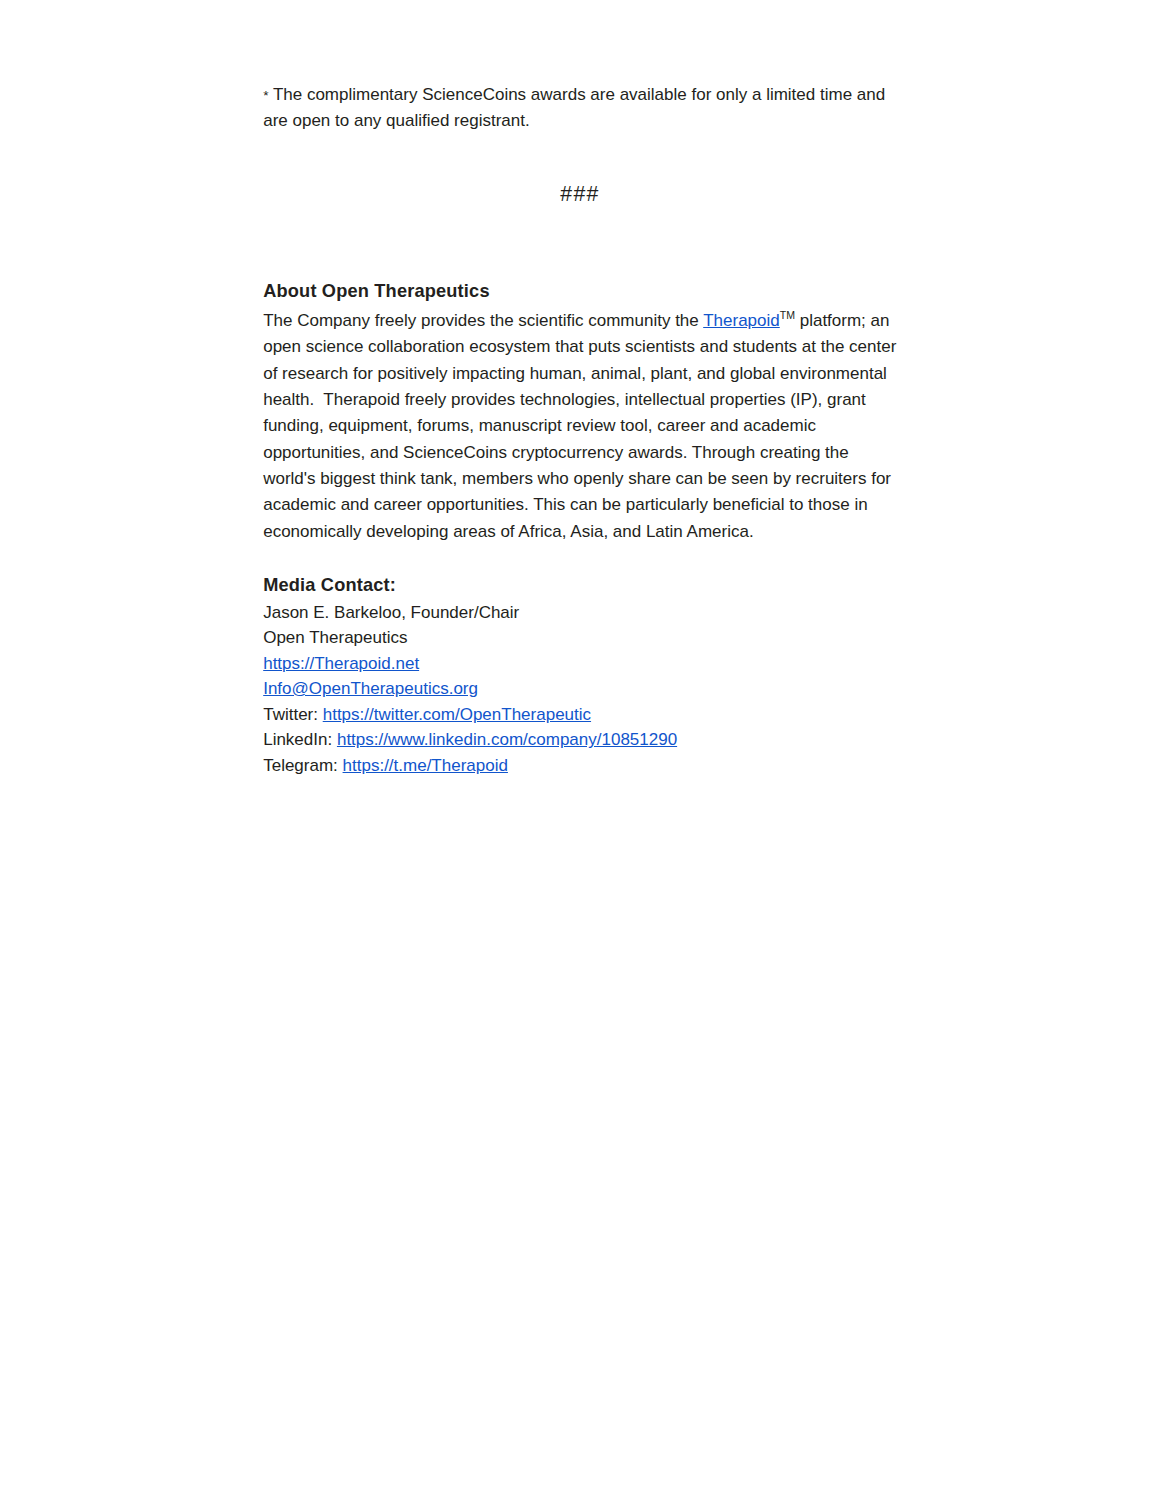* The complimentary ScienceCoins awards are available for only a limited time and are open to any qualified registrant.
###
About Open Therapeutics
The Company freely provides the scientific community the TherapoidTM platform; an open science collaboration ecosystem that puts scientists and students at the center of research for positively impacting human, animal, plant, and global environmental health. Therapoid freely provides technologies, intellectual properties (IP), grant funding, equipment, forums, manuscript review tool, career and academic opportunities, and ScienceCoins cryptocurrency awards. Through creating the world's biggest think tank, members who openly share can be seen by recruiters for academic and career opportunities. This can be particularly beneficial to those in economically developing areas of Africa, Asia, and Latin America.
Media Contact:
Jason E. Barkeloo, Founder/Chair
Open Therapeutics
https://Therapoid.net
Info@OpenTherapeutics.org
Twitter: https://twitter.com/OpenTherapeutic
LinkedIn: https://www.linkedin.com/company/10851290
Telegram: https://t.me/Therapoid